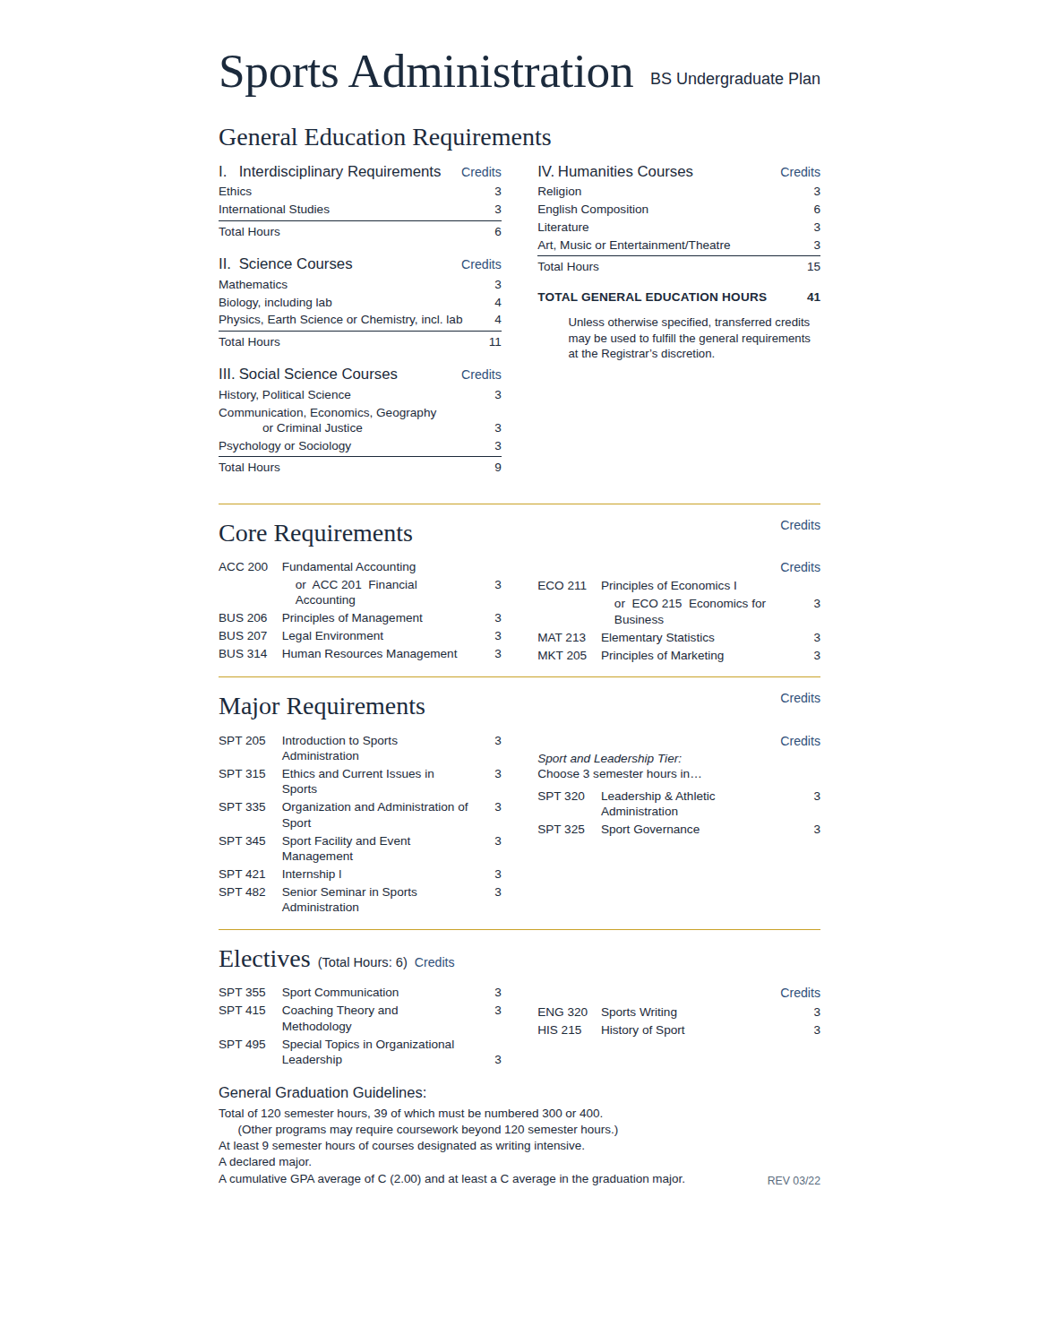Sports Administration
BS Undergraduate Plan
General Education Requirements
I. Interdisciplinary Requirements Credits
| Ethics | 3 |
| International Studies | 3 |
| Total Hours | 6 |
II. Science Courses Credits
| Mathematics | 3 |
| Biology, including lab | 4 |
| Physics, Earth Science or Chemistry, incl. lab | 4 |
| Total Hours | 11 |
III. Social Science Courses Credits
| History, Political Science | 3 |
| Communication, Economics, Geography or Criminal Justice | 3 |
| Psychology or Sociology | 3 |
| Total Hours | 9 |
IV. Humanities Courses Credits
| Religion | 3 |
| English Composition | 6 |
| Literature | 3 |
| Art, Music or Entertainment/Theatre | 3 |
| Total Hours | 15 |
| TOTAL GENERAL EDUCATION HOURS | 41 |
Unless otherwise specified, transferred credits may be used to fulfill the general requirements at the Registrar’s discretion.
Core Requirements Credits
| ACC 200 | Fundamental Accounting | |
| | or ACC 201 Financial Accounting | 3 |
| BUS 206 | Principles of Management | 3 |
| BUS 207 | Legal Environment | 3 |
| BUS 314 | Human Resources Management | 3 |
| Credits |
| ECO 211 | Principles of Economics I | |
| | or ECO 215 Economics for Business | 3 |
| MAT 213 | Elementary Statistics | 3 |
| MKT 205 | Principles of Marketing | 3 |
Major Requirements Credits
| SPT 205 | Introduction to Sports Administration | 3 |
| SPT 315 | Ethics and Current Issues in Sports | 3 |
| SPT 335 | Organization and Administration of Sport | 3 |
| SPT 345 | Sport Facility and Event Management | 3 |
| SPT 421 | Internship l | 3 |
| SPT 482 | Senior Seminar in Sports Administration | 3 |
| Credits |
Sport and Leadership Tier:
Choose 3 semester hours in…
| SPT 320 | Leadership & Athletic Administration | 3 |
| SPT 325 | Sport Governance | 3 |
Electives (Total Hours: 6) Credits
| SPT 355 | Sport Communication | 3 |
| SPT 415 | Coaching Theory and Methodology | 3 |
| SPT 495 | Special Topics in Organizational Leadership | 3 |
| Credits |
| ENG 320 | Sports Writing | 3 |
| HIS 215 | History of Sport | 3 |
General Graduation Guidelines:
Total of 120 semester hours, 39 of which must be numbered 300 or 400.
(Other programs may require coursework beyond 120 semester hours.)
At least 9 semester hours of courses designated as writing intensive.
A declared major.
A cumulative GPA average of C (2.00) and at least a C average in the graduation major.
REV 03/22